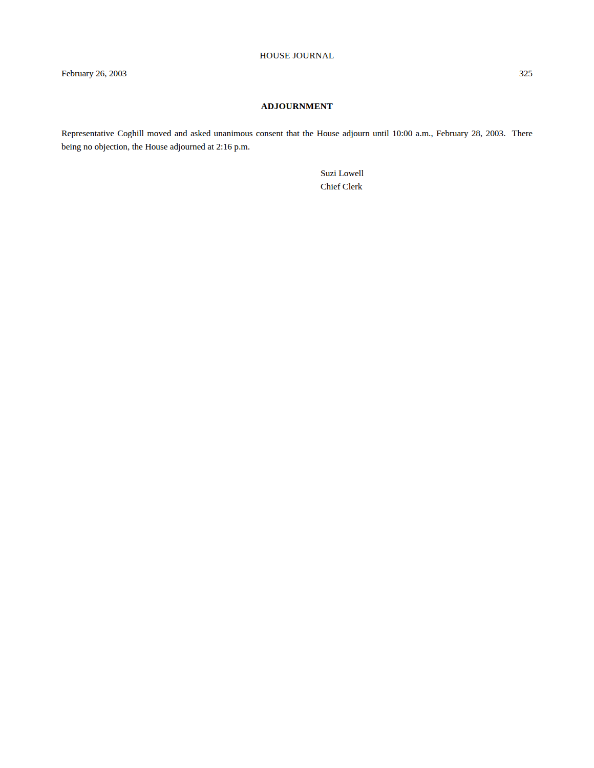HOUSE JOURNAL
February 26, 2003 325
ADJOURNMENT
Representative Coghill moved and asked unanimous consent that the House adjourn until 10:00 a.m., February 28, 2003. There being no objection, the House adjourned at 2:16 p.m.
Suzi Lowell
Chief Clerk